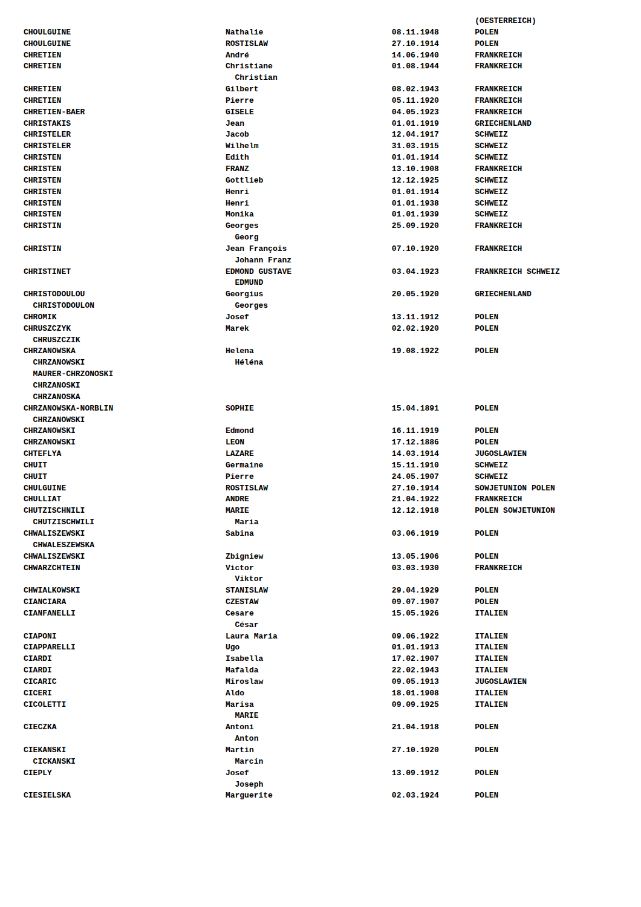| | | | (OESTERREICH) |
| CHOULGUINE | Nathalie | 08.11.1948 | POLEN |
| CHOULGUINE | ROSTISLAW | 27.10.1914 | POLEN |
| CHRETIEN | André | 14.06.1940 | FRANKREICH |
| CHRETIEN | Christiane | 01.08.1944 | FRANKREICH |
| | Christian | | |
| CHRETIEN | Gilbert | 08.02.1943 | FRANKREICH |
| CHRETIEN | Pierre | 05.11.1920 | FRANKREICH |
| CHRETIEN-BAER | GISELE | 04.05.1923 | FRANKREICH |
| CHRISTAKIS | Jean | 01.01.1919 | GRIECHENLAND |
| CHRISTELER | Jacob | 12.04.1917 | SCHWEIZ |
| CHRISTELER | Wilhelm | 31.03.1915 | SCHWEIZ |
| CHRISTEN | Edith | 01.01.1914 | SCHWEIZ |
| CHRISTEN | FRANZ | 13.10.1908 | FRANKREICH |
| CHRISTEN | Gottlieb | 12.12.1925 | SCHWEIZ |
| CHRISTEN | Henri | 01.01.1914 | SCHWEIZ |
| CHRISTEN | Henri | 01.01.1938 | SCHWEIZ |
| CHRISTEN | Monika | 01.01.1939 | SCHWEIZ |
| CHRISTIN | Georges | 25.09.1920 | FRANKREICH |
| | Georg | | |
| CHRISTIN | Jean François | 07.10.1920 | FRANKREICH |
| | Johann Franz | | |
| CHRISTINET | EDMOND GUSTAVE | 03.04.1923 | FRANKREICH SCHWEIZ |
| | EDMUND | | |
| CHRISTODOULOU | Georgius | 20.05.1920 | GRIECHENLAND |
| CHRISTODOULON | Georges | | |
| CHROMIK | Josef | 13.11.1912 | POLEN |
| CHRUSZCZYK | Marek | 02.02.1920 | POLEN |
| CHRUSZCZIK | | | |
| CHRZANOWSKA | Helena | 19.08.1922 | POLEN |
| CHRZANOWSKI | Héléna | | |
| MAURER-CHRZONOSKI | | | |
| CHRZANOSKI | | | |
| CHRZANOSKA | | | |
| CHRZANOWSKA-NORBLIN | SOPHIE | 15.04.1891 | POLEN |
| CHRZANOWSKI | | | |
| CHRZANOWSKI | Edmond | 16.11.1919 | POLEN |
| CHRZANOWSKI | LEON | 17.12.1886 | POLEN |
| CHTEFLYA | LAZARE | 14.03.1914 | JUGOSLAWIEN |
| CHUIT | Germaine | 15.11.1910 | SCHWEIZ |
| CHUIT | Pierre | 24.05.1907 | SCHWEIZ |
| CHULGUINE | ROSTISLAW | 27.10.1914 | SOWJETUNION POLEN |
| CHULLIAT | ANDRE | 21.04.1922 | FRANKREICH |
| CHUTZISCHNILI | MARIE | 12.12.1918 | POLEN SOWJETUNION |
| CHUTZISCHWILI | Maria | | |
| CHWALISZEWSKI | Sabina | 03.06.1919 | POLEN |
| CHWALESZEWSKA | | | |
| CHWALISZEWSKI | Zbigniew | 13.05.1906 | POLEN |
| CHWARZCHTEIN | Victor | 03.03.1930 | FRANKREICH |
| | Viktor | | |
| CHWIALKOWSKI | STANISLAW | 29.04.1929 | POLEN |
| CIANCIARA | CZESTAW | 09.07.1907 | POLEN |
| CIANFANELLI | Cesare | 15.05.1926 | ITALIEN |
| | César | | |
| CIAPONI | Laura Maria | 09.06.1922 | ITALIEN |
| CIAPPARELLI | Ugo | 01.01.1913 | ITALIEN |
| CIARDI | Isabella | 17.02.1907 | ITALIEN |
| CIARDI | Mafalda | 22.02.1943 | ITALIEN |
| CICARIC | Miroslaw | 09.05.1913 | JUGOSLAWIEN |
| CICERI | Aldo | 18.01.1908 | ITALIEN |
| CICOLETTI | Marisa | 09.09.1925 | ITALIEN |
| | MARIE | | |
| CIECZKA | Antoni | 21.04.1918 | POLEN |
| | Anton | | |
| CIEKANSKI | Martin | 27.10.1920 | POLEN |
| CICKANSKI | Marcin | | |
| CIEPLY | Josef | 13.09.1912 | POLEN |
| | Joseph | | |
| CIESIELSKA | Marguerite | 02.03.1924 | POLEN |